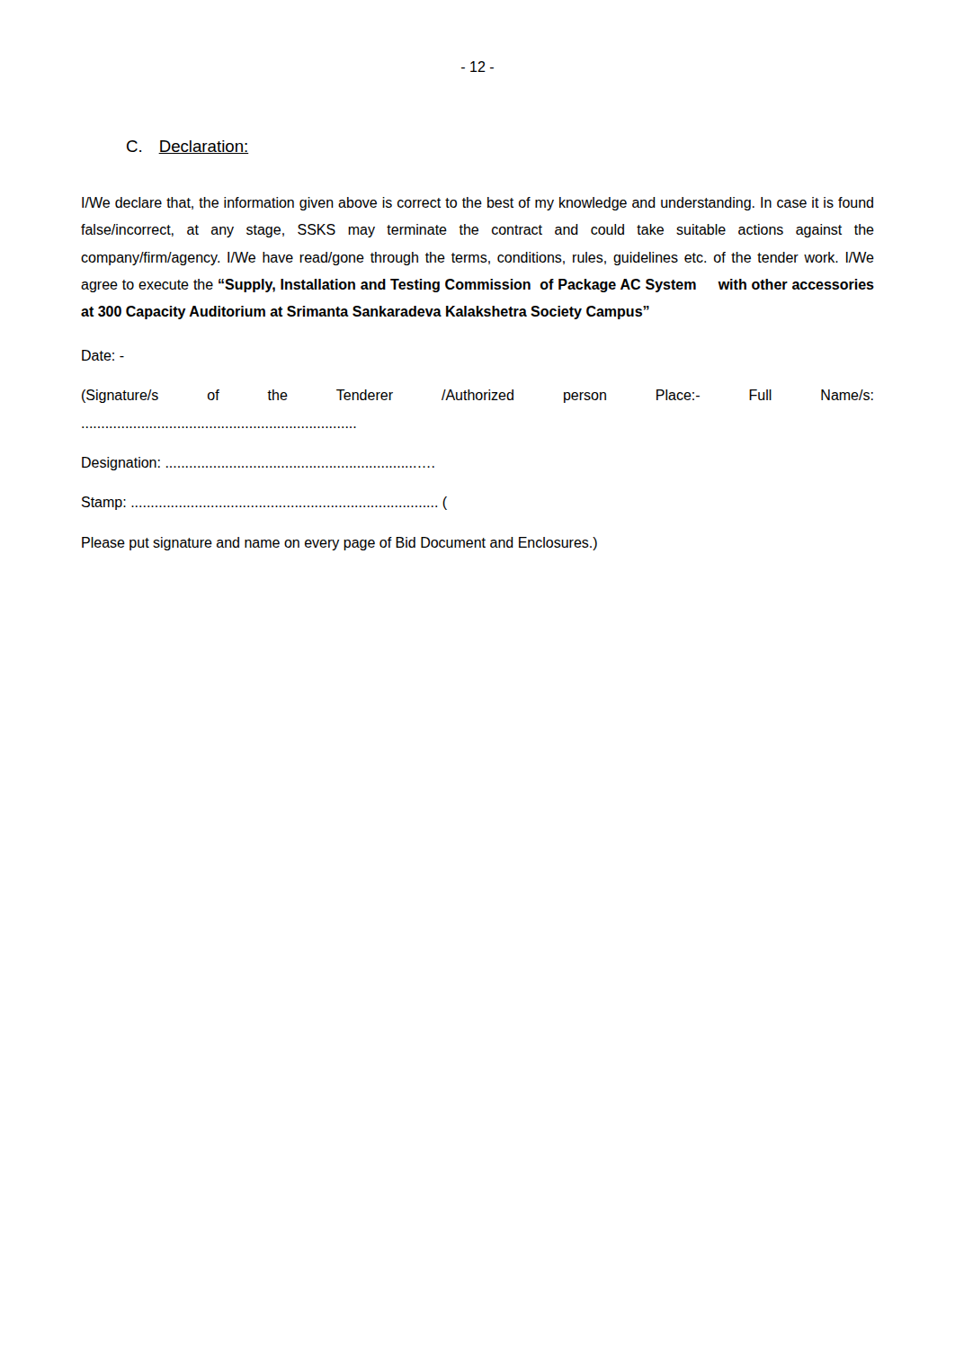- 12 -
C. Declaration:
I/We declare that, the information given above is correct to the best of my knowledge and understanding. In case it is found false/incorrect, at any stage, SSKS may terminate the contract and could take suitable actions against the company/firm/agency. I/We have read/gone through the terms, conditions, rules, guidelines etc. of the tender work. I/We agree to execute the “Supply, Installation and Testing Commission of Package AC System with other accessories at 300 Capacity Auditorium at Srimanta Sankaradeva Kalakshetra Society Campus”
Date: -
(Signature/s of the Tenderer /Authorized person Place:- Full Name/s:
.....................................................................
Designation: ...............................................................….
Stamp: ............................................................................. (
Please put signature and name on every page of Bid Document and Enclosures.)